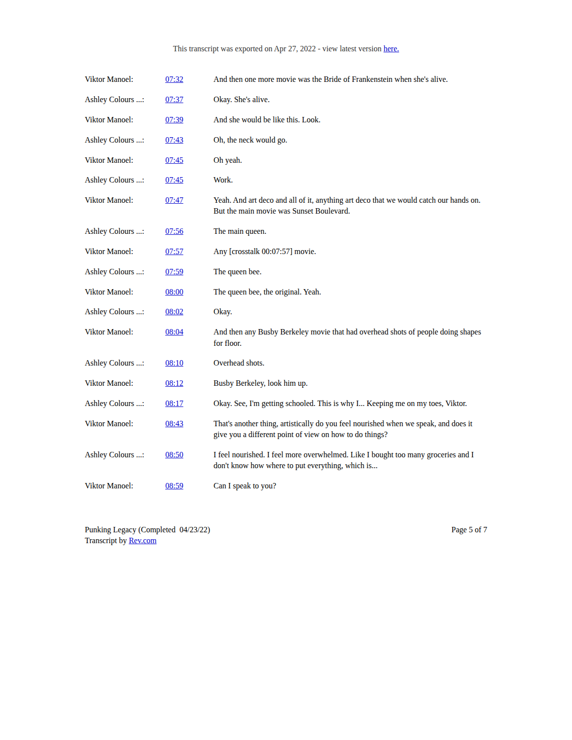This transcript was exported on Apr 27, 2022 - view latest version here.
| Viktor Manoel: | 07:32 | And then one more movie was the Bride of Frankenstein when she's alive. |
| Ashley Colours ...: | 07:37 | Okay. She's alive. |
| Viktor Manoel: | 07:39 | And she would be like this. Look. |
| Ashley Colours ...: | 07:43 | Oh, the neck would go. |
| Viktor Manoel: | 07:45 | Oh yeah. |
| Ashley Colours ...: | 07:45 | Work. |
| Viktor Manoel: | 07:47 | Yeah. And art deco and all of it, anything art deco that we would catch our hands on. But the main movie was Sunset Boulevard. |
| Ashley Colours ...: | 07:56 | The main queen. |
| Viktor Manoel: | 07:57 | Any [crosstalk 00:07:57] movie. |
| Ashley Colours ...: | 07:59 | The queen bee. |
| Viktor Manoel: | 08:00 | The queen bee, the original. Yeah. |
| Ashley Colours ...: | 08:02 | Okay. |
| Viktor Manoel: | 08:04 | And then any Busby Berkeley movie that had overhead shots of people doing shapes for floor. |
| Ashley Colours ...: | 08:10 | Overhead shots. |
| Viktor Manoel: | 08:12 | Busby Berkeley, look him up. |
| Ashley Colours ...: | 08:17 | Okay. See, I'm getting schooled. This is why I... Keeping me on my toes, Viktor. |
| Viktor Manoel: | 08:43 | That's another thing, artistically do you feel nourished when we speak, and does it give you a different point of view on how to do things? |
| Ashley Colours ...: | 08:50 | I feel nourished. I feel more overwhelmed. Like I bought too many groceries and I don't know how where to put everything, which is... |
| Viktor Manoel: | 08:59 | Can I speak to you? |
Punking Legacy (Completed 04/23/22)
Transcript by Rev.com
Page 5 of 7